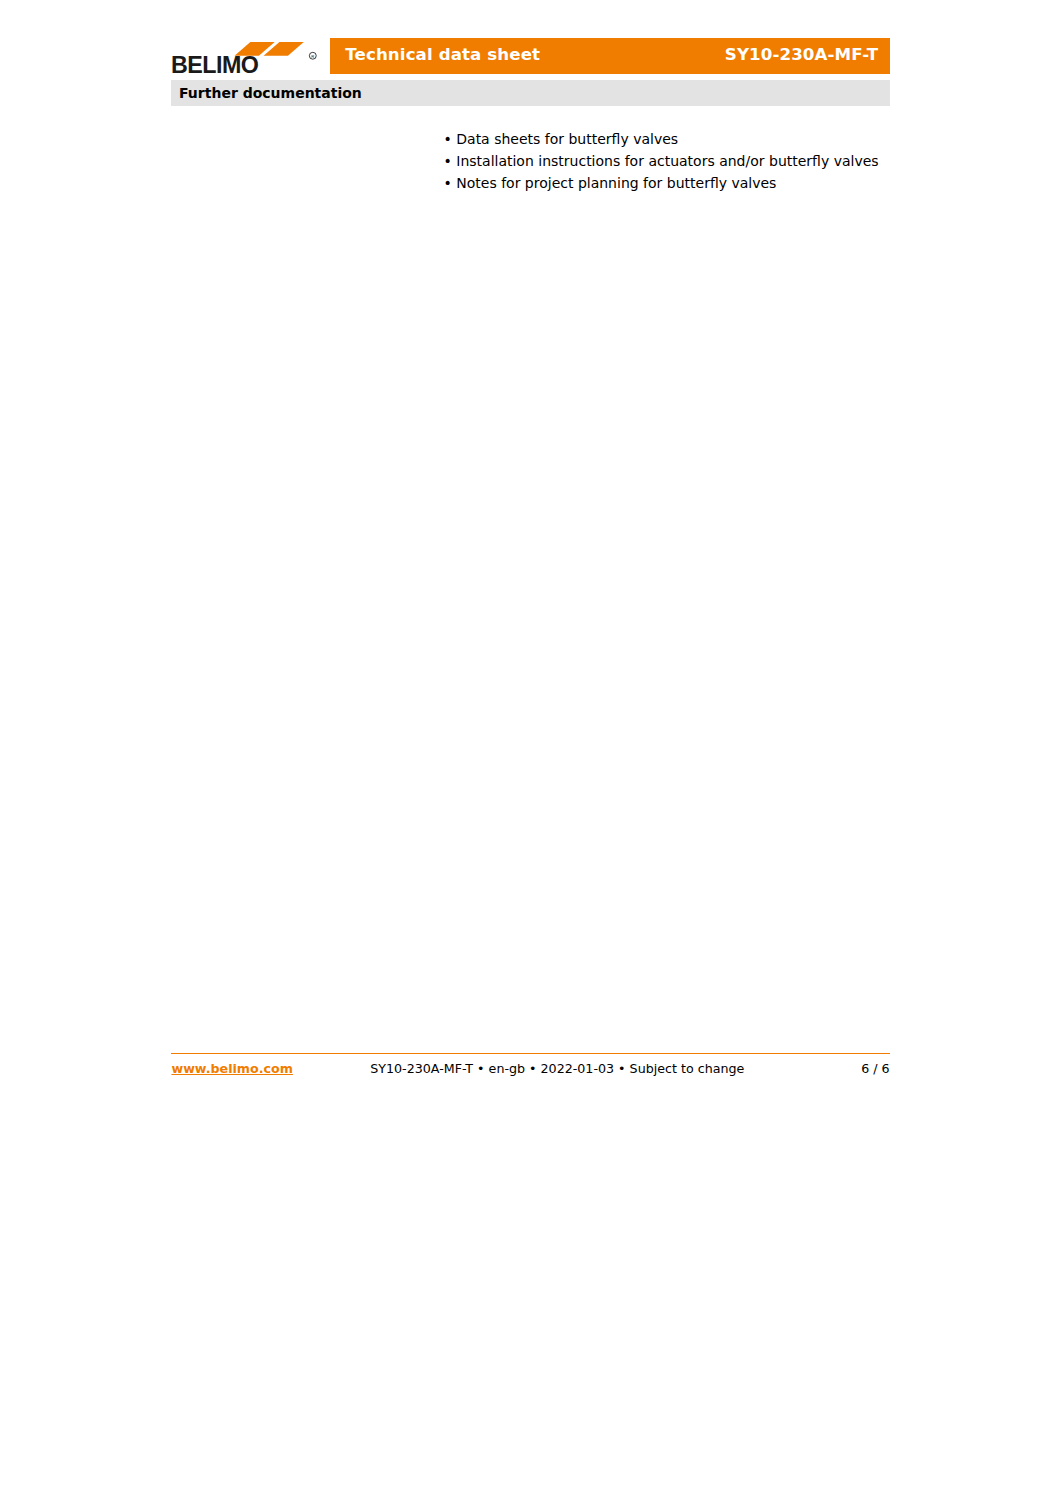BELIMO R
Technical data sheet SY10-230A-MF-T
Further documentation
• Data sheets for butterfly valves
• Installation instructions for actuators and/or butterfly valves
• Notes for project planning for butterfly valves
www.belimo.com SY10-230A-MF-T • en-gb • 2022-01-03 • Subject to change 6 / 6